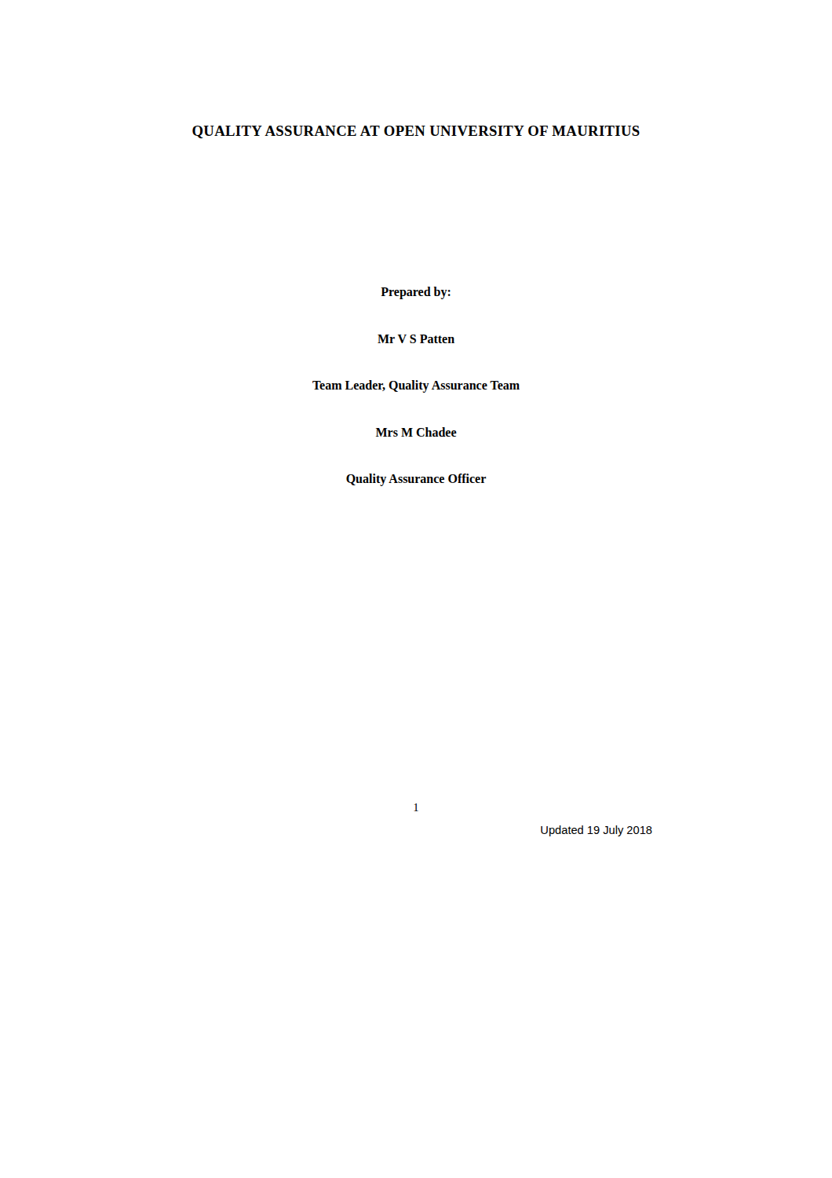QUALITY ASSURANCE AT OPEN UNIVERSITY OF MAURITIUS
Prepared by:
Mr V S Patten
Team Leader, Quality Assurance Team
Mrs M Chadee
Quality Assurance Officer
1
Updated 19 July 2018